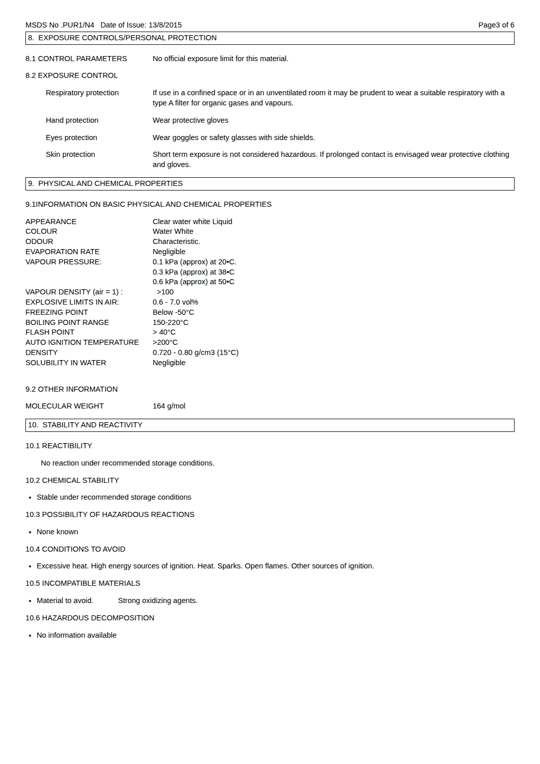MSDS No .PUR1/N4 Date of Issue: 13/8/2015 Page3 of 6
8. EXPOSURE CONTROLS/PERSONAL PROTECTION
8.1 CONTROL PARAMETERS
No official exposure limit for this material.
8.2 EXPOSURE CONTROL
Respiratory protection
If use in a confined space or in an unventilated room it may be prudent to wear a suitable respiratory with a type A filter for organic gases and vapours.
Hand protection
Wear protective gloves
Eyes protection
Wear goggles or safety glasses with side shields.
Skin protection
Short term exposure is not considered hazardous. If prolonged contact is envisaged wear protective clothing and gloves.
9. PHYSICAL AND CHEMICAL PROPERTIES
9.1INFORMATION ON BASIC PHYSICAL AND CHEMICAL PROPERTIES
APPEARANCE
Clear water white Liquid
COLOUR
Water White
ODOUR
Characteristic.
EVAPORATION RATE
Negligible
VAPOUR PRESSURE:
0.1 kPa (approx) at 20•C. 0.3 kPa (approx) at 38•C 0.6 kPa (approx) at 50•C
VAPOUR DENSITY (air = 1) :
>100
EXPLOSIVE LIMITS IN AIR:
0.6 - 7.0 vol%
FREEZING POINT
Below -50°C
BOILING POINT RANGE
150-220°C
FLASH POINT
> 40°C
AUTO IGNITION TEMPERATURE
>200°C
DENSITY
0.720 - 0.80 g/cm3 (15°C)
SOLUBILITY IN WATER
Negligible
9.2 OTHER INFORMATION
MOLECULAR WEIGHT
164 g/mol
10. STABILITY AND REACTIVITY
10.1 REACTIBILITY
No reaction under recommended storage conditions.
10.2 CHEMICAL STABILITY
Stable under recommended storage conditions
10.3 POSSIBILITY OF HAZARDOUS REACTIONS
None known
10.4 CONDITIONS TO AVOID
Excessive heat. High energy sources of ignition. Heat. Sparks. Open flames. Other sources of ignition.
10.5 INCOMPATIBLE MATERIALS
Material to avoid. Strong oxidizing agents.
10.6 HAZARDOUS DECOMPOSITION
No information available